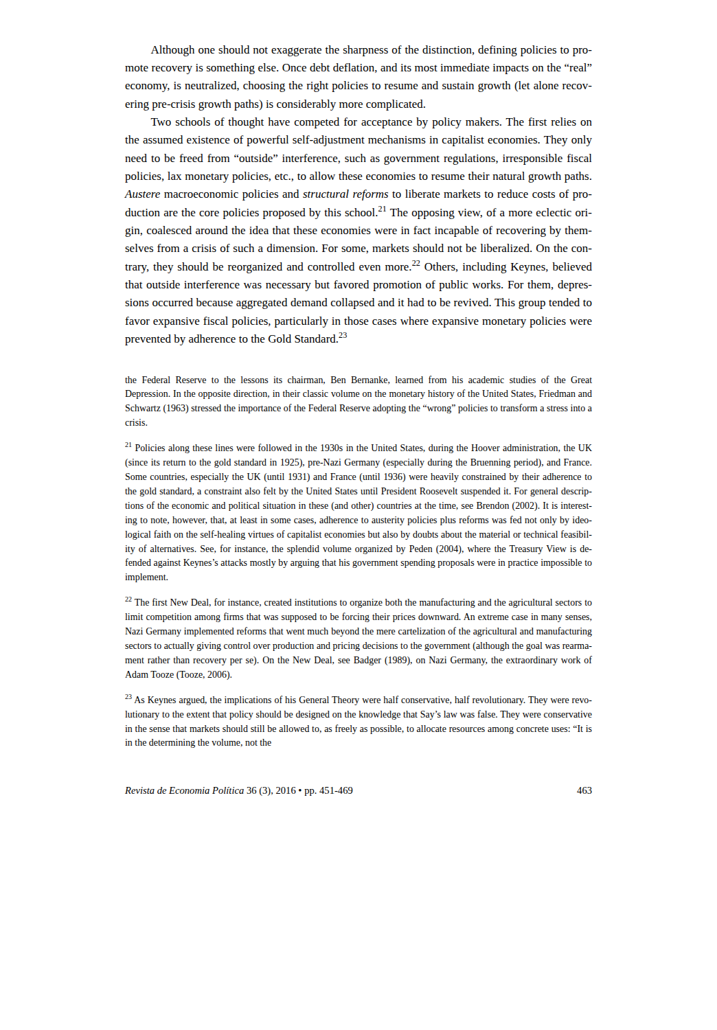Although one should not exaggerate the sharpness of the distinction, defining policies to promote recovery is something else. Once debt deflation, and its most immediate impacts on the “real” economy, is neutralized, choosing the right policies to resume and sustain growth (let alone recovering pre-crisis growth paths) is considerably more complicated.
Two schools of thought have competed for acceptance by policy makers. The first relies on the assumed existence of powerful self-adjustment mechanisms in capitalist economies. They only need to be freed from “outside” interference, such as government regulations, irresponsible fiscal policies, lax monetary policies, etc., to allow these economies to resume their natural growth paths. Austere macroeconomic policies and structural reforms to liberate markets to reduce costs of production are the core policies proposed by this school.21 The opposing view, of a more eclectic origin, coalesced around the idea that these economies were in fact incapable of recovering by themselves from a crisis of such a dimension. For some, markets should not be liberalized. On the contrary, they should be reorganized and controlled even more.22 Others, including Keynes, believed that outside interference was necessary but favored promotion of public works. For them, depressions occurred because aggregated demand collapsed and it had to be revived. This group tended to favor expansive fiscal policies, particularly in those cases where expansive monetary policies were prevented by adherence to the Gold Standard.23
the Federal Reserve to the lessons its chairman, Ben Bernanke, learned from his academic studies of the Great Depression. In the opposite direction, in their classic volume on the monetary history of the United States, Friedman and Schwartz (1963) stressed the importance of the Federal Reserve adopting the “wrong” policies to transform a stress into a crisis.
21 Policies along these lines were followed in the 1930s in the United States, during the Hoover administration, the UK (since its return to the gold standard in 1925), pre-Nazi Germany (especially during the Bruenning period), and France. Some countries, especially the UK (until 1931) and France (until 1936) were heavily constrained by their adherence to the gold standard, a constraint also felt by the United States until President Roosevelt suspended it. For general descriptions of the economic and political situation in these (and other) countries at the time, see Brendon (2002). It is interesting to note, however, that, at least in some cases, adherence to austerity policies plus reforms was fed not only by ideological faith on the self-healing virtues of capitalist economies but also by doubts about the material or technical feasibility of alternatives. See, for instance, the splendid volume organized by Peden (2004), where the Treasury View is defended against Keynes’s attacks mostly by arguing that his government spending proposals were in practice impossible to implement.
22 The first New Deal, for instance, created institutions to organize both the manufacturing and the agricultural sectors to limit competition among firms that was supposed to be forcing their prices downward. An extreme case in many senses, Nazi Germany implemented reforms that went much beyond the mere cartelization of the agricultural and manufacturing sectors to actually giving control over production and pricing decisions to the government (although the goal was rearmament rather than recovery per se). On the New Deal, see Badger (1989), on Nazi Germany, the extraordinary work of Adam Tooze (Tooze, 2006).
23 As Keynes argued, the implications of his General Theory were half conservative, half revolutionary. They were revolutionary to the extent that policy should be designed on the knowledge that Say’s law was false. They were conservative in the sense that markets should still be allowed to, as freely as possible, to allocate resources among concrete uses: “It is in the determining the volume, not the
Revista de Economia Política 36 (3), 2016 • pp. 451-469 463